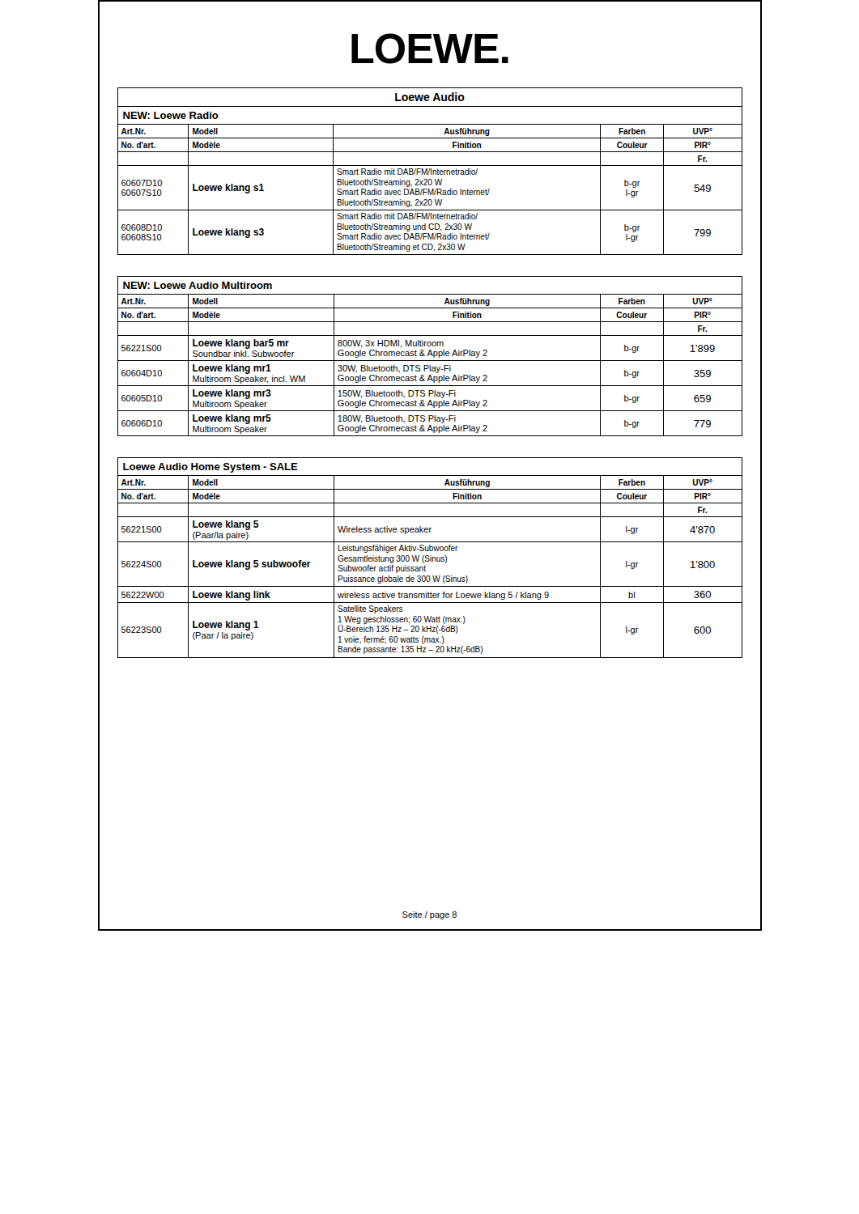LOEWE.
| Loewe Audio |
| NEW: Loewe Radio |
| Art.Nr. | Modell | Ausführung | Farben | UVP° |
| No. d'art. | Modèle | Finition | Couleur | PIR° |
| | | | | Fr. |
| 60607D10 60607S10 | Loewe klang s1 | Smart Radio mit DAB/FM/Internetradio/ Bluetooth/Streaming, 2x20 W Smart Radio avec DAB/FM/Radio Internet/ Bluetooth/Streaming, 2x20 W | b-gr l-gr | 549 |
| 60608D10 60608S10 | Loewe klang s3 | Smart Radio mit DAB/FM/Internetradio/ Bluetooth/Streaming und CD, 2x30 W Smart Radio avec DAB/FM/Radio Internet/ Bluetooth/Streaming et CD, 2x30 W | b-gr l-gr | 799 |
| NEW: Loewe Audio Multiroom |
| Art.Nr. | Modell | Ausführung | Farben | UVP° |
| No. d'art. | Modèle | Finition | Couleur | PIR° |
| | | | | Fr. |
| 56221S00 | Loewe klang bar5 mr Soundbar inkl. Subwoofer | 800W, 3x HDMI, Multiroom Google Chromecast & Apple AirPlay 2 | b-gr | 1'899 |
| 60604D10 | Loewe klang mr1 Multiroom Speaker, incl. WM | 30W, Bluetooth, DTS Play-Fi Google Chromecast & Apple AirPlay 2 | b-gr | 359 |
| 60605D10 | Loewe klang mr3 Multiroom Speaker | 150W, Bluetooth, DTS Play-Fi Google Chromecast & Apple AirPlay 2 | b-gr | 659 |
| 60606D10 | Loewe klang mr5 Multiroom Speaker | 180W, Bluetooth, DTS Play-Fi Google Chromecast & Apple AirPlay 2 | b-gr | 779 |
| Loewe Audio Home System - SALE |
| Art.Nr. | Modell | Ausführung | Farben | UVP° |
| No. d'art. | Modèle | Finition | Couleur | PIR° |
| | | | | Fr. |
| 56221S00 | Loewe klang 5 (Paar/la paire) | Wireless active speaker | l-gr | 4'870 |
| 56224S00 | Loewe klang 5 subwoofer | Leistungsfähiger Aktiv-Subwoofer Gesamtleistung 300 W (Sinus) Subwoofer actif puissant Puissance globale de 300 W (Sinus) | l-gr | 1'800 |
| 56222W00 | Loewe klang link | wireless active transmitter for Loewe klang 5 / klang 9 | bl | 360 |
| 56223S00 | Loewe klang 1 (Paar / la paire) | Satellite Speakers 1 Weg geschlossen; 60 Watt (max.) Ü-Bereich 135 Hz – 20 kHz(-6dB) 1 voie, fermé; 60 watts (max.) Bande passante: 135 Hz – 20 kHz(-6dB) | l-gr | 600 |
Seite / page 8